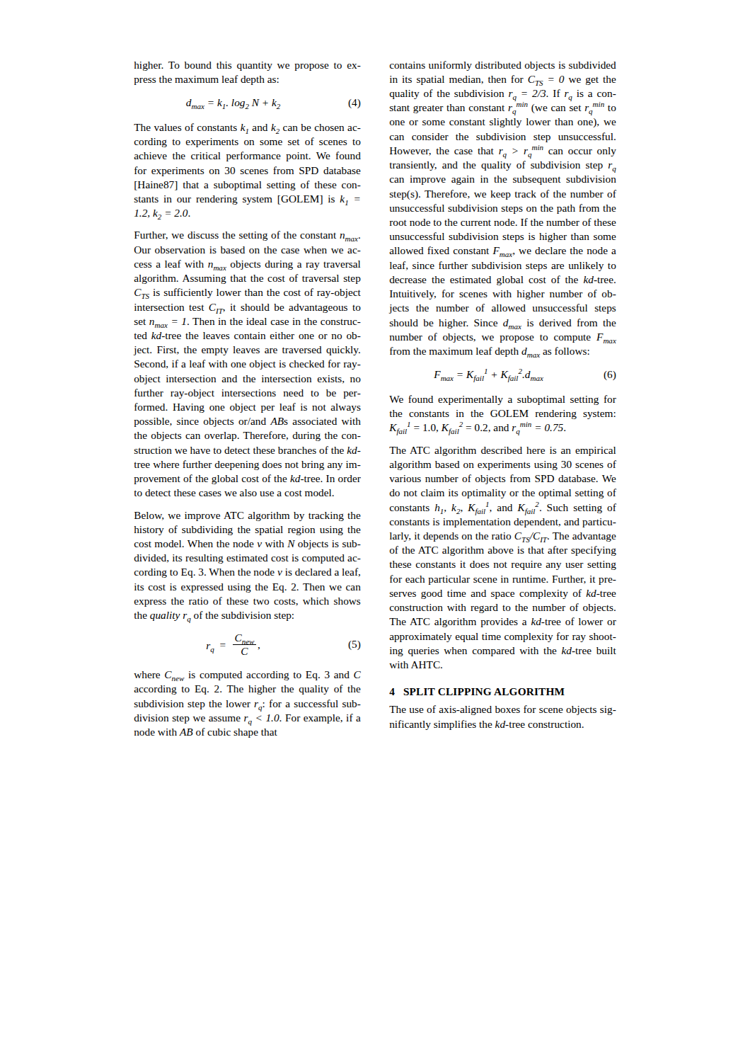higher. To bound this quantity we propose to express the maximum leaf depth as:
dmax = k1. log2 N + k2
(4)
The values of constants k1 and k2 can be chosen according to experiments on some set of scenes to achieve the critical performance point. We found for experiments on 30 scenes from SPD database [Haine87] that a suboptimal setting of these constants in our rendering system [GOLEM] is k1 = 1.2, k2 = 2.0.
Further, we discuss the setting of the constant nmax. Our observation is based on the case when we access a leaf with nmax objects during a ray traversal algorithm. Assuming that the cost of traversal step CTS is sufficiently lower than the cost of ray-object intersection test CIT, it should be advantageous to set nmax = 1. Then in the ideal case in the constructed kd-tree the leaves contain either one or no object. First, the empty leaves are traversed quickly. Second, if a leaf with one object is checked for ray-object intersection and the intersection exists, no further ray-object intersections need to be performed. Having one object per leaf is not always possible, since objects or/and ABs associated with the objects can overlap. Therefore, during the construction we have to detect these branches of the kd-tree where further deepening does not bring any improvement of the global cost of the kd-tree. In order to detect these cases we also use a cost model.
Below, we improve ATC algorithm by tracking the history of subdividing the spatial region using the cost model. When the node v with N objects is subdivided, its resulting estimated cost is computed according to Eq. 3. When the node v is declared a leaf, its cost is expressed using the Eq. 2. Then we can express the ratio of these two costs, which shows the quality rq of the subdivision step:
rq = Cnew C,
(5)
where Cnew is computed according to Eq. 3 and C according to Eq. 2. The higher the quality of the subdivision step the lower rq: for a successful subdivision step we assume rq < 1.0. For example, if a node with AB of cubic shape that
contains uniformly distributed objects is subdivided in its spatial median, then for CTS = 0 we get the quality of the subdivision rq = 2/3. If rq is a constant greater than constant rqmin (we can set rqmin to one or some constant slightly lower than one), we can consider the subdivision step unsuccessful. However, the case that rq > rqmin can occur only transiently, and the quality of subdivision step rq can improve again in the subsequent subdivision step(s). Therefore, we keep track of the number of unsuccessful subdivision steps on the path from the root node to the current node. If the number of these unsuccessful subdivision steps is higher than some allowed fixed constant Fmax, we declare the node a leaf, since further subdivision steps are unlikely to decrease the estimated global cost of the kd-tree. Intuitively, for scenes with higher number of objects the number of allowed unsuccessful steps should be higher. Since dmax is derived from the number of objects, we propose to compute Fmax from the maximum leaf depth dmax as follows:
Fmax = Kfail1 + Kfail2.dmax
(6)
We found experimentally a suboptimal setting for the constants in the GOLEM rendering system: Kfail1 = 1.0, Kfail2 = 0.2, and rqmin = 0.75.
The ATC algorithm described here is an empirical algorithm based on experiments using 30 scenes of various number of objects from SPD database. We do not claim its optimality or the optimal setting of constants h1, k2, Kfail1, and Kfail2. Such setting of constants is implementation dependent, and particularly, it depends on the ratio CTS/CIT. The advantage of the ATC algorithm above is that after specifying these constants it does not require any user setting for each particular scene in runtime. Further, it preserves good time and space complexity of kd-tree construction with regard to the number of objects. The ATC algorithm provides a kd-tree of lower or approximately equal time complexity for ray shooting queries when compared with the kd-tree built with AHTC.
4 SPLIT CLIPPING ALGORITHM
The use of axis-aligned boxes for scene objects significantly simplifies the kd-tree construction.